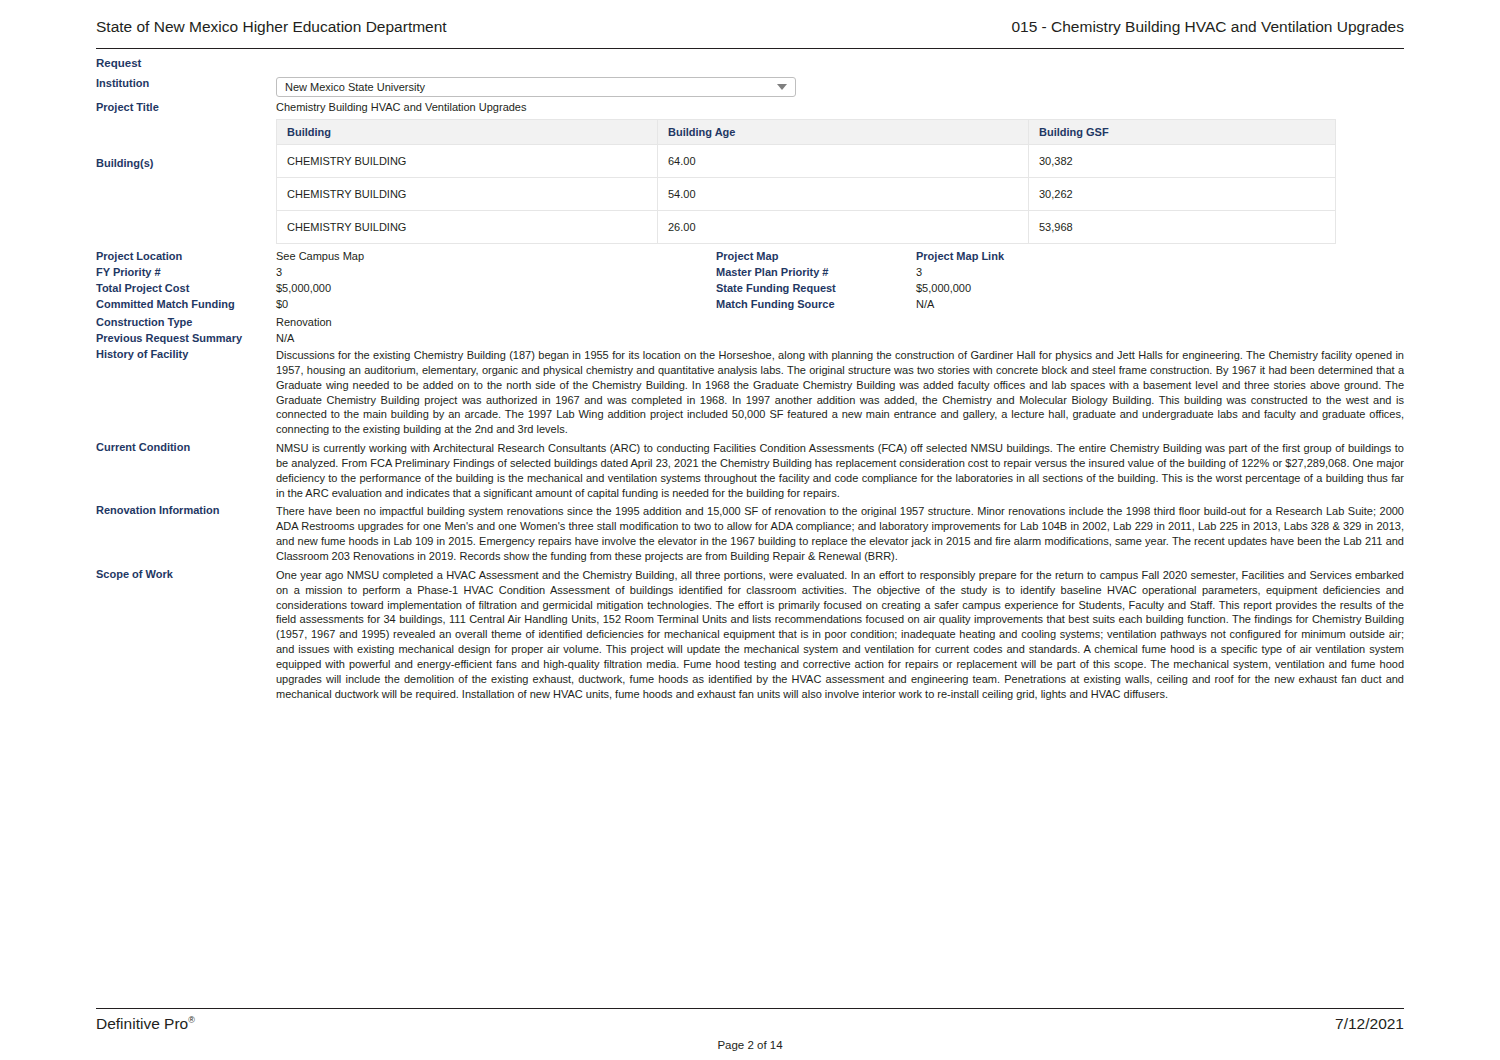State of New Mexico Higher Education Department
015 - Chemistry Building HVAC and Ventilation Upgrades
Request
| Institution | New Mexico State University |
| Project Title | Chemistry Building HVAC and Ventilation Upgrades |
Building(s)
| Building | Building Age | Building GSF |
| --- | --- | --- |
| CHEMISTRY BUILDING | 64.00 | 30,382 |
| CHEMISTRY BUILDING | 54.00 | 30,262 |
| CHEMISTRY BUILDING | 26.00 | 53,968 |
| Project Location | See Campus Map |
| FY Priority # | 3 |
| Total Project Cost | $5,000,000 |
| Committed Match Funding | $0 |
| Project Map | Project Map Link |
| Master Plan Priority # | 3 |
| State Funding Request | $5,000,000 |
| Match Funding Source | N/A |
| Construction Type | Renovation |
| Previous Request Summary | N/A |
History of Facility
Discussions for the existing Chemistry Building (187) began in 1955 for its location on the Horseshoe, along with planning the construction of Gardiner Hall for physics and Jett Halls for engineering. The Chemistry facility opened in 1957, housing an auditorium, elementary, organic and physical chemistry and quantitative analysis labs. The original structure was two stories with concrete block and steel frame construction. By 1967 it had been determined that a Graduate wing needed to be added on to the north side of the Chemistry Building. In 1968 the Graduate Chemistry Building was added faculty offices and lab spaces with a basement level and three stories above ground. The Graduate Chemistry Building project was authorized in 1967 and was completed in 1968. In 1997 another addition was added, the Chemistry and Molecular Biology Building. This building was constructed to the west and is connected to the main building by an arcade. The 1997 Lab Wing addition project included 50,000 SF featured a new main entrance and gallery, a lecture hall, graduate and undergraduate labs and faculty and graduate offices, connecting to the existing building at the 2nd and 3rd levels.
Current Condition
NMSU is currently working with Architectural Research Consultants (ARC) to conducting Facilities Condition Assessments (FCA) off selected NMSU buildings. The entire Chemistry Building was part of the first group of buildings to be analyzed. From FCA Preliminary Findings of selected buildings dated April 23, 2021 the Chemistry Building has replacement consideration cost to repair versus the insured value of the building of 122% or $27,289,068. One major deficiency to the performance of the building is the mechanical and ventilation systems throughout the facility and code compliance for the laboratories in all sections of the building. This is the worst percentage of a building thus far in the ARC evaluation and indicates that a significant amount of capital funding is needed for the building for repairs.
Renovation Information
There have been no impactful building system renovations since the 1995 addition and 15,000 SF of renovation to the original 1957 structure. Minor renovations include the 1998 third floor build-out for a Research Lab Suite; 2000 ADA Restrooms upgrades for one Men's and one Women's three stall modification to two to allow for ADA compliance; and laboratory improvements for Lab 104B in 2002, Lab 229 in 2011, Lab 225 in 2013, Labs 328 & 329 in 2013, and new fume hoods in Lab 109 in 2015. Emergency repairs have involve the elevator in the 1967 building to replace the elevator jack in 2015 and fire alarm modifications, same year. The recent updates have been the Lab 211 and Classroom 203 Renovations in 2019. Records show the funding from these projects are from Building Repair & Renewal (BRR).
Scope of Work
One year ago NMSU completed a HVAC Assessment and the Chemistry Building, all three portions, were evaluated. In an effort to responsibly prepare for the return to campus Fall 2020 semester, Facilities and Services embarked on a mission to perform a Phase-1 HVAC Condition Assessment of buildings identified for classroom activities. The objective of the study is to identify baseline HVAC operational parameters, equipment deficiencies and considerations toward implementation of filtration and germicidal mitigation technologies. The effort is primarily focused on creating a safer campus experience for Students, Faculty and Staff. This report provides the results of the field assessments for 34 buildings, 111 Central Air Handling Units, 152 Room Terminal Units and lists recommendations focused on air quality improvements that best suits each building function. The findings for Chemistry Building (1957, 1967 and 1995) revealed an overall theme of identified deficiencies for mechanical equipment that is in poor condition; inadequate heating and cooling systems; ventilation pathways not configured for minimum outside air; and issues with existing mechanical design for proper air volume. This project will update the mechanical system and ventilation for current codes and standards. A chemical fume hood is a specific type of air ventilation system equipped with powerful and energy-efficient fans and high-quality filtration media. Fume hood testing and corrective action for repairs or replacement will be part of this scope. The mechanical system, ventilation and fume hood upgrades will include the demolition of the existing exhaust, ductwork, fume hoods as identified by the HVAC assessment and engineering team. Penetrations at existing walls, ceiling and roof for the new exhaust fan duct and mechanical ductwork will be required. Installation of new HVAC units, fume hoods and exhaust fan units will also involve interior work to re-install ceiling grid, lights and HVAC diffusers.
Definitive Pro®
7/12/2021
Page 2 of 14